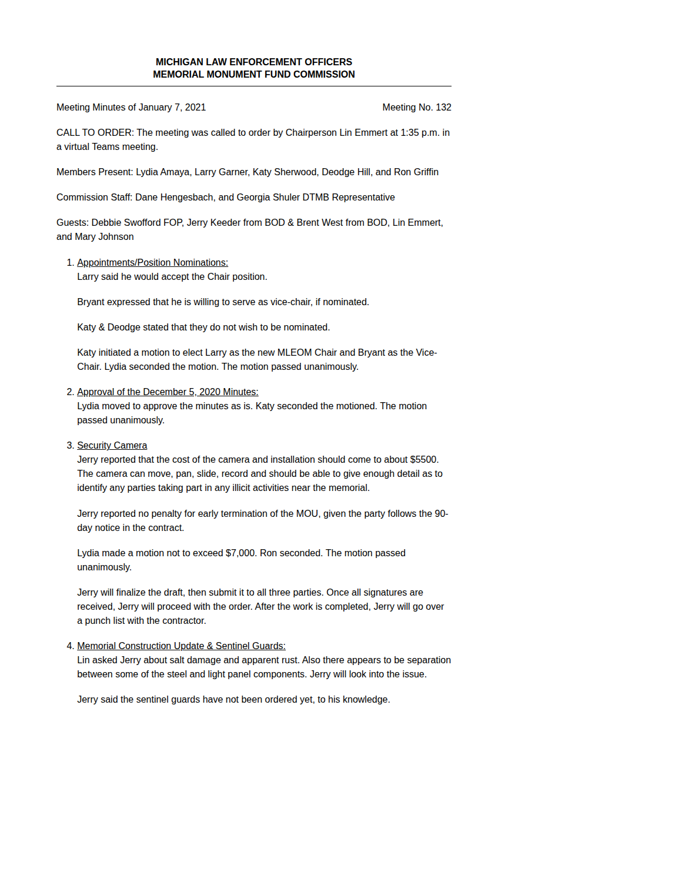MICHIGAN LAW ENFORCEMENT OFFICERS
MEMORIAL MONUMENT FUND COMMISSION
Meeting Minutes of January 7, 2021 Meeting No. 132
CALL TO ORDER: The meeting was called to order by Chairperson Lin Emmert at 1:35 p.m. in a virtual Teams meeting.
Members Present: Lydia Amaya, Larry Garner, Katy Sherwood, Deodge Hill, and Ron Griffin
Commission Staff: Dane Hengesbach, and Georgia Shuler DTMB Representative
Guests: Debbie Swofford FOP, Jerry Keeder from BOD & Brent West from BOD, Lin Emmert, and Mary Johnson
Appointments/Position Nominations:
Larry said he would accept the Chair position.
Bryant expressed that he is willing to serve as vice-chair, if nominated.
Katy & Deodge stated that they do not wish to be nominated.
Katy initiated a motion to elect Larry as the new MLEOM Chair and Bryant as the Vice-Chair. Lydia seconded the motion. The motion passed unanimously.
Approval of the December 5, 2020 Minutes:
Lydia moved to approve the minutes as is. Katy seconded the motioned. The motion passed unanimously.
Security Camera
Jerry reported that the cost of the camera and installation should come to about $5500. The camera can move, pan, slide, record and should be able to give enough detail as to identify any parties taking part in any illicit activities near the memorial.
Jerry reported no penalty for early termination of the MOU, given the party follows the 90-day notice in the contract.
Lydia made a motion not to exceed $7,000. Ron seconded. The motion passed unanimously.
Jerry will finalize the draft, then submit it to all three parties. Once all signatures are received, Jerry will proceed with the order. After the work is completed, Jerry will go over a punch list with the contractor.
Memorial Construction Update & Sentinel Guards:
Lin asked Jerry about salt damage and apparent rust. Also there appears to be separation between some of the steel and light panel components. Jerry will look into the issue.
Jerry said the sentinel guards have not been ordered yet, to his knowledge.